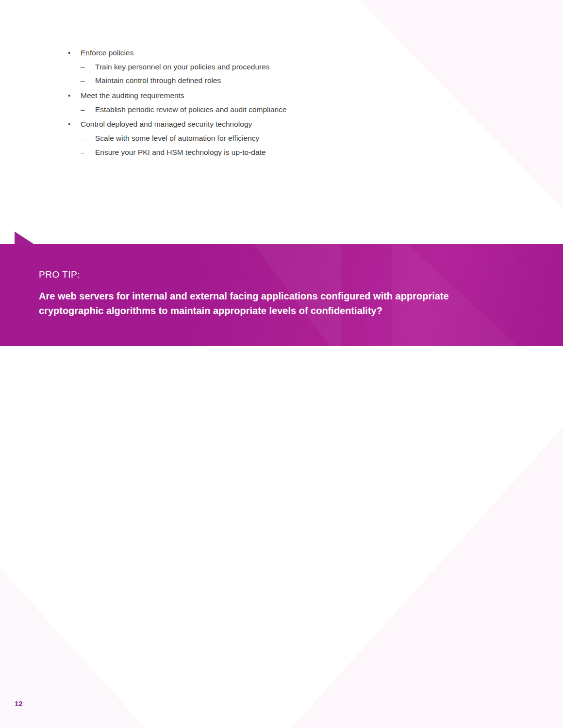Enforce policies
Train key personnel on your policies and procedures
Maintain control through defined roles
Meet the auditing requirements
Establish periodic review of policies and audit compliance
Control deployed and managed security technology
Scale with some level of automation for efficiency
Ensure your PKI and HSM technology is up-to-date
PRO TIP:
Are web servers for internal and external facing applications configured with appropriate cryptographic algorithms to maintain appropriate levels of confidentiality?
12